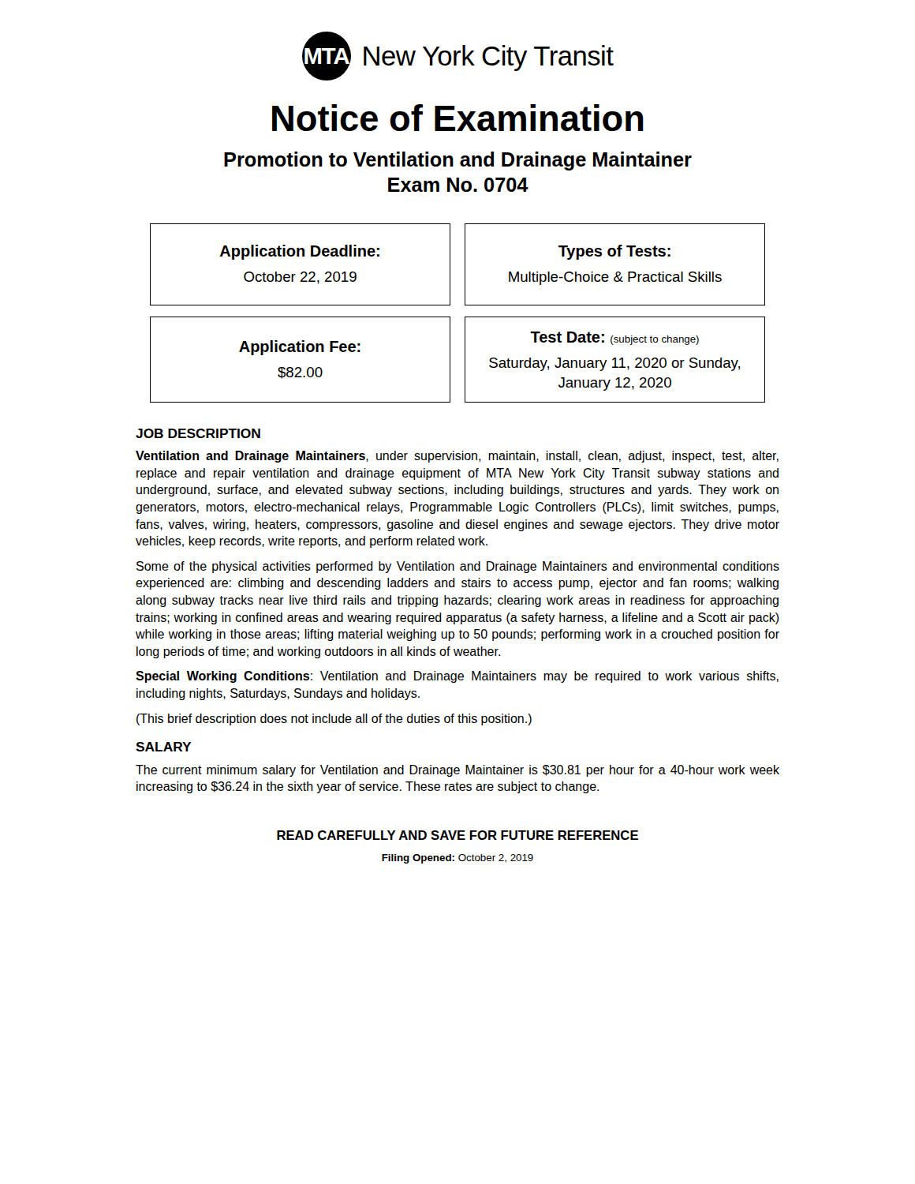MTA
New York City Transit
Notice of Examination
Promotion to Ventilation and Drainage Maintainer
Exam No. 0704
| Application Deadline: October 22, 2019 | Types of Tests: Multiple-Choice & Practical Skills |
| Application Fee: $82.00 | Test Date: (subject to change) Saturday, January 11, 2020 or Sunday, January 12, 2020 |
JOB DESCRIPTION
Ventilation and Drainage Maintainers, under supervision, maintain, install, clean, adjust, inspect, test, alter, replace and repair ventilation and drainage equipment of MTA New York City Transit subway stations and underground, surface, and elevated subway sections, including buildings, structures and yards. They work on generators, motors, electro-mechanical relays, Programmable Logic Controllers (PLCs), limit switches, pumps, fans, valves, wiring, heaters, compressors, gasoline and diesel engines and sewage ejectors. They drive motor vehicles, keep records, write reports, and perform related work.
Some of the physical activities performed by Ventilation and Drainage Maintainers and environmental conditions experienced are: climbing and descending ladders and stairs to access pump, ejector and fan rooms; walking along subway tracks near live third rails and tripping hazards; clearing work areas in readiness for approaching trains; working in confined areas and wearing required apparatus (a safety harness, a lifeline and a Scott air pack) while working in those areas; lifting material weighing up to 50 pounds; performing work in a crouched position for long periods of time; and working outdoors in all kinds of weather.
Special Working Conditions: Ventilation and Drainage Maintainers may be required to work various shifts, including nights, Saturdays, Sundays and holidays.
(This brief description does not include all of the duties of this position.)
SALARY
The current minimum salary for Ventilation and Drainage Maintainer is $30.81 per hour for a 40-hour work week increasing to $36.24 in the sixth year of service. These rates are subject to change.
READ CAREFULLY AND SAVE FOR FUTURE REFERENCE
Filing Opened: October 2, 2019